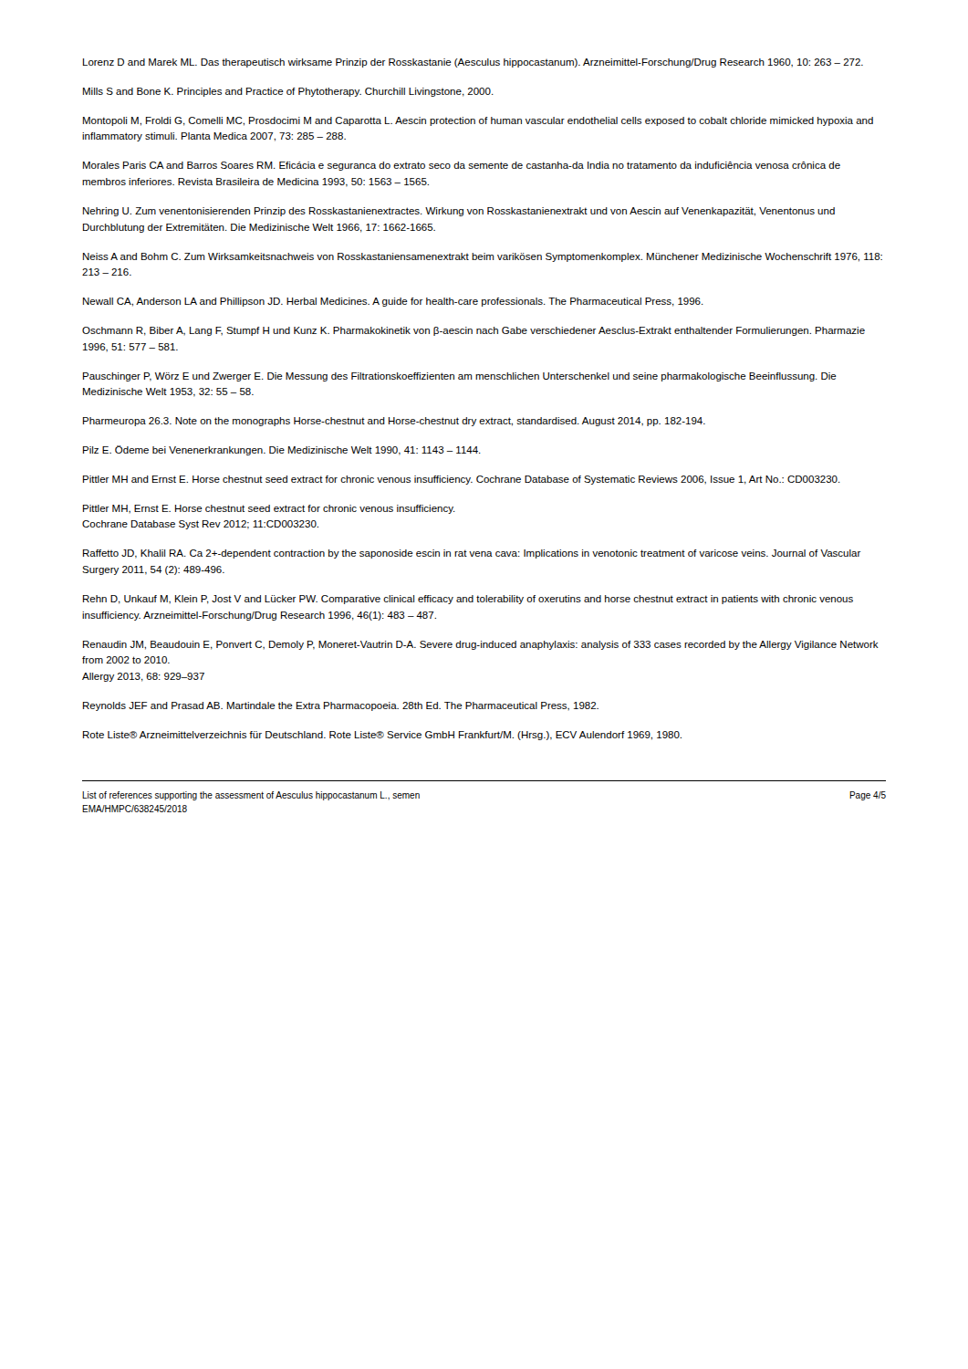Lorenz D and Marek ML. Das therapeutisch wirksame Prinzip der Rosskastanie (Aesculus hippocastanum). Arzneimittel-Forschung/Drug Research 1960, 10: 263 – 272.
Mills S and Bone K. Principles and Practice of Phytotherapy. Churchill Livingstone, 2000.
Montopoli M, Froldi G, Comelli MC, Prosdocimi M and Caparotta L. Aescin protection of human vascular endothelial cells exposed to cobalt chloride mimicked hypoxia and inflammatory stimuli. Planta Medica 2007, 73: 285 – 288.
Morales Paris CA and Barros Soares RM. Eficácia e seguranca do extrato seco da semente de castanha-da India no tratamento da induficiência venosa crônica de membros inferiores. Revista Brasileira de Medicina 1993, 50: 1563 – 1565.
Nehring U. Zum venentonisierenden Prinzip des Rosskastanienextractes. Wirkung von Rosskastanienextrakt und von Aescin auf Venenkapazität, Venentonus und Durchblutung der Extremitäten. Die Medizinische Welt 1966, 17: 1662-1665.
Neiss A and Bohm C. Zum Wirksamkeitsnachweis von Rosskastaniensamenextrakt beim varikösen Symptomenkomplex. Münchener Medizinische Wochenschrift 1976, 118: 213 – 216.
Newall CA, Anderson LA and Phillipson JD. Herbal Medicines. A guide for health-care professionals. The Pharmaceutical Press, 1996.
Oschmann R, Biber A, Lang F, Stumpf H und Kunz K. Pharmakokinetik von β-aescin nach Gabe verschiedener Aesclus-Extrakt enthaltender Formulierungen. Pharmazie 1996, 51: 577 – 581.
Pauschinger P, Wörz E und Zwerger E. Die Messung des Filtrationskoeffizienten am menschlichen Unterschenkel und seine pharmakologische Beeinflussung. Die Medizinische Welt 1953, 32: 55 – 58.
Pharmeuropa 26.3. Note on the monographs Horse-chestnut and Horse-chestnut dry extract, standardised. August 2014, pp. 182-194.
Pilz E. Ödeme bei Venenerkrankungen. Die Medizinische Welt 1990, 41: 1143 – 1144.
Pittler MH and Ernst E. Horse chestnut seed extract for chronic venous insufficiency. Cochrane Database of Systematic Reviews 2006, Issue 1, Art No.: CD003230.
Pittler MH, Ernst E. Horse chestnut seed extract for chronic venous insufficiency.
Cochrane Database Syst Rev 2012; 11:CD003230.
Raffetto JD, Khalil RA. Ca 2+-dependent contraction by the saponoside escin in rat vena cava: Implications in venotonic treatment of varicose veins. Journal of Vascular Surgery 2011, 54 (2): 489-496.
Rehn D, Unkauf M, Klein P, Jost V and Lücker PW. Comparative clinical efficacy and tolerability of oxerutins and horse chestnut extract in patients with chronic venous insufficiency. Arzneimittel-Forschung/Drug Research 1996, 46(1): 483 – 487.
Renaudin JM, Beaudouin E, Ponvert C, Demoly P, Moneret-Vautrin D-A. Severe drug-induced anaphylaxis: analysis of 333 cases recorded by the Allergy Vigilance Network from 2002 to 2010.
Allergy 2013, 68: 929–937
Reynolds JEF and Prasad AB. Martindale the Extra Pharmacopoeia. 28th Ed. The Pharmaceutical Press, 1982.
Rote Liste® Arzneimittelverzeichnis für Deutschland. Rote Liste® Service GmbH Frankfurt/M. (Hrsg.), ECV Aulendorf 1969, 1980.
List of references supporting the assessment of Aesculus hippocastanum L., semen
EMA/HMPC/638245/2018
Page 4/5